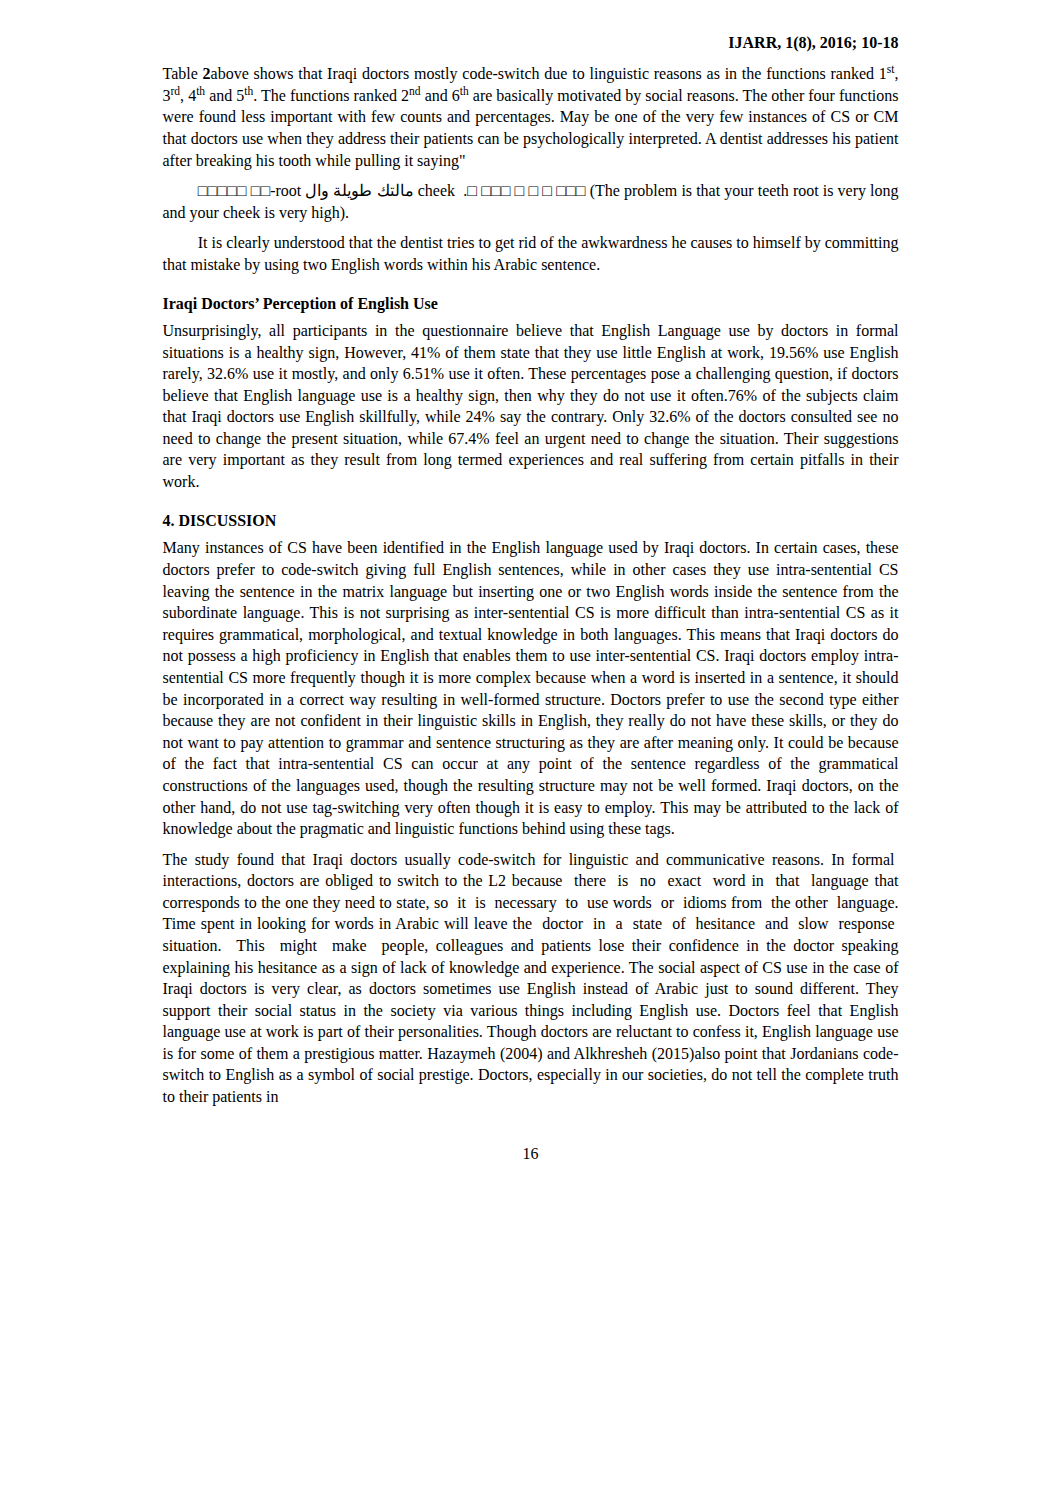IJARR, 1(8), 2016; 10-18
Table 2above shows that Iraqi doctors mostly code-switch due to linguistic reasons as in the functions ranked 1st, 3rd, 4th and 5th. The functions ranked 2nd and 6th are basically motivated by social reasons. The other four functions were found less important with few counts and percentages. May be one of the very few instances of CS or CM that doctors use when they address their patients can be psychologically interpreted. A dentist addresses his patient after breaking his tooth while pulling it saying"
□□□□□ □□-root مالتك طويلة وال cheek .□ □□□ □ □ □ □□□ (The problem is that your teeth root is very long and your cheek is very high).
It is clearly understood that the dentist tries to get rid of the awkwardness he causes to himself by committing that mistake by using two English words within his Arabic sentence.
Iraqi Doctors’ Perception of English Use
Unsurprisingly, all participants in the questionnaire believe that English Language use by doctors in formal situations is a healthy sign, However, 41% of them state that they use little English at work, 19.56% use English rarely, 32.6% use it mostly, and only 6.51% use it often. These percentages pose a challenging question, if doctors believe that English language use is a healthy sign, then why they do not use it often.76% of the subjects claim that Iraqi doctors use English skillfully, while 24% say the contrary. Only 32.6% of the doctors consulted see no need to change the present situation, while 67.4% feel an urgent need to change the situation. Their suggestions are very important as they result from long termed experiences and real suffering from certain pitfalls in their work.
4. DISCUSSION
Many instances of CS have been identified in the English language used by Iraqi doctors. In certain cases, these doctors prefer to code-switch giving full English sentences, while in other cases they use intra-sentential CS leaving the sentence in the matrix language but inserting one or two English words inside the sentence from the subordinate language. This is not surprising as inter-sentential CS is more difficult than intra-sentential CS as it requires grammatical, morphological, and textual knowledge in both languages. This means that Iraqi doctors do not possess a high proficiency in English that enables them to use inter-sentential CS. Iraqi doctors employ intra-sentential CS more frequently though it is more complex because when a word is inserted in a sentence, it should be incorporated in a correct way resulting in well-formed structure. Doctors prefer to use the second type either because they are not confident in their linguistic skills in English, they really do not have these skills, or they do not want to pay attention to grammar and sentence structuring as they are after meaning only. It could be because of the fact that intra-sentential CS can occur at any point of the sentence regardless of the grammatical constructions of the languages used, though the resulting structure may not be well formed. Iraqi doctors, on the other hand, do not use tag-switching very often though it is easy to employ. This may be attributed to the lack of knowledge about the pragmatic and linguistic functions behind using these tags.
The study found that Iraqi doctors usually code-switch for linguistic and communicative reasons. In formal interactions, doctors are obliged to switch to the L2 because there is no exact word in that language that corresponds to the one they need to state, so it is necessary to use words or idioms from the other language. Time spent in looking for words in Arabic will leave the doctor in a state of hesitance and slow response situation. This might make people, colleagues and patients lose their confidence in the doctor speaking explaining his hesitance as a sign of lack of knowledge and experience. The social aspect of CS use in the case of Iraqi doctors is very clear, as doctors sometimes use English instead of Arabic just to sound different. They support their social status in the society via various things including English use. Doctors feel that English language use at work is part of their personalities. Though doctors are reluctant to confess it, English language use is for some of them a prestigious matter. Hazaymeh (2004) and Alkhresheh (2015)also point that Jordanians code-switch to English as a symbol of social prestige. Doctors, especially in our societies, do not tell the complete truth to their patients in
16